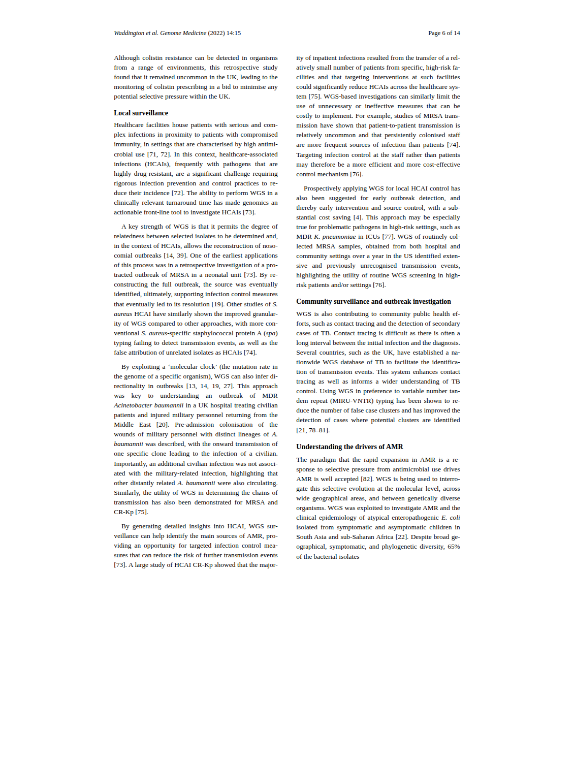Waddington et al. Genome Medicine (2022) 14:15
Page 6 of 14
Although colistin resistance can be detected in organisms from a range of environments, this retrospective study found that it remained uncommon in the UK, leading to the monitoring of colistin prescribing in a bid to minimise any potential selective pressure within the UK.
Local surveillance
Healthcare facilities house patients with serious and complex infections in proximity to patients with compromised immunity, in settings that are characterised by high antimicrobial use [71, 72]. In this context, healthcare-associated infections (HCAIs), frequently with pathogens that are highly drug-resistant, are a significant challenge requiring rigorous infection prevention and control practices to reduce their incidence [72]. The ability to perform WGS in a clinically relevant turnaround time has made genomics an actionable front-line tool to investigate HCAIs [73].
A key strength of WGS is that it permits the degree of relatedness between selected isolates to be determined and, in the context of HCAIs, allows the reconstruction of nosocomial outbreaks [14, 39]. One of the earliest applications of this process was in a retrospective investigation of a protracted outbreak of MRSA in a neonatal unit [73]. By reconstructing the full outbreak, the source was eventually identified, ultimately, supporting infection control measures that eventually led to its resolution [19]. Other studies of S. aureus HCAI have similarly shown the improved granularity of WGS compared to other approaches, with more conventional S. aureus-specific staphylococcal protein A (spa) typing failing to detect transmission events, as well as the false attribution of unrelated isolates as HCAIs [74].
By exploiting a ‘molecular clock’ (the mutation rate in the genome of a specific organism), WGS can also infer directionality in outbreaks [13, 14, 19, 27]. This approach was key to understanding an outbreak of MDR Acinetobacter baumannii in a UK hospital treating civilian patients and injured military personnel returning from the Middle East [20]. Pre-admission colonisation of the wounds of military personnel with distinct lineages of A. baumannii was described, with the onward transmission of one specific clone leading to the infection of a civilian. Importantly, an additional civilian infection was not associated with the military-related infection, highlighting that other distantly related A. baumannii were also circulating. Similarly, the utility of WGS in determining the chains of transmission has also been demonstrated for MRSA and CR-Kp [75].
By generating detailed insights into HCAI, WGS surveillance can help identify the main sources of AMR, providing an opportunity for targeted infection control measures that can reduce the risk of further transmission events [73]. A large study of HCAI CR-Kp showed that the majority of inpatient infections resulted from the transfer of a relatively small number of patients from specific, high-risk facilities and that targeting interventions at such facilities could significantly reduce HCAIs across the healthcare system [75]. WGS-based investigations can similarly limit the use of unnecessary or ineffective measures that can be costly to implement. For example, studies of MRSA transmission have shown that patient-to-patient transmission is relatively uncommon and that persistently colonised staff are more frequent sources of infection than patients [74]. Targeting infection control at the staff rather than patients may therefore be a more efficient and more cost-effective control mechanism [76].
Prospectively applying WGS for local HCAI control has also been suggested for early outbreak detection, and thereby early intervention and source control, with a substantial cost saving [4]. This approach may be especially true for problematic pathogens in high-risk settings, such as MDR K. pneumoniae in ICUs [77]. WGS of routinely collected MRSA samples, obtained from both hospital and community settings over a year in the US identified extensive and previously unrecognised transmission events, highlighting the utility of routine WGS screening in high-risk patients and/or settings [76].
Community surveillance and outbreak investigation
WGS is also contributing to community public health efforts, such as contact tracing and the detection of secondary cases of TB. Contact tracing is difficult as there is often a long interval between the initial infection and the diagnosis. Several countries, such as the UK, have established a nationwide WGS database of TB to facilitate the identification of transmission events. This system enhances contact tracing as well as informs a wider understanding of TB control. Using WGS in preference to variable number tandem repeat (MIRU-VNTR) typing has been shown to reduce the number of false case clusters and has improved the detection of cases where potential clusters are identified [21, 78–81].
Understanding the drivers of AMR
The paradigm that the rapid expansion in AMR is a response to selective pressure from antimicrobial use drives AMR is well accepted [82]. WGS is being used to interrogate this selective evolution at the molecular level, across wide geographical areas, and between genetically diverse organisms. WGS was exploited to investigate AMR and the clinical epidemiology of atypical enteropathogenic E. coli isolated from symptomatic and asymptomatic children in South Asia and sub-Saharan Africa [22]. Despite broad geographical, symptomatic, and phylogenetic diversity, 65% of the bacterial isolates